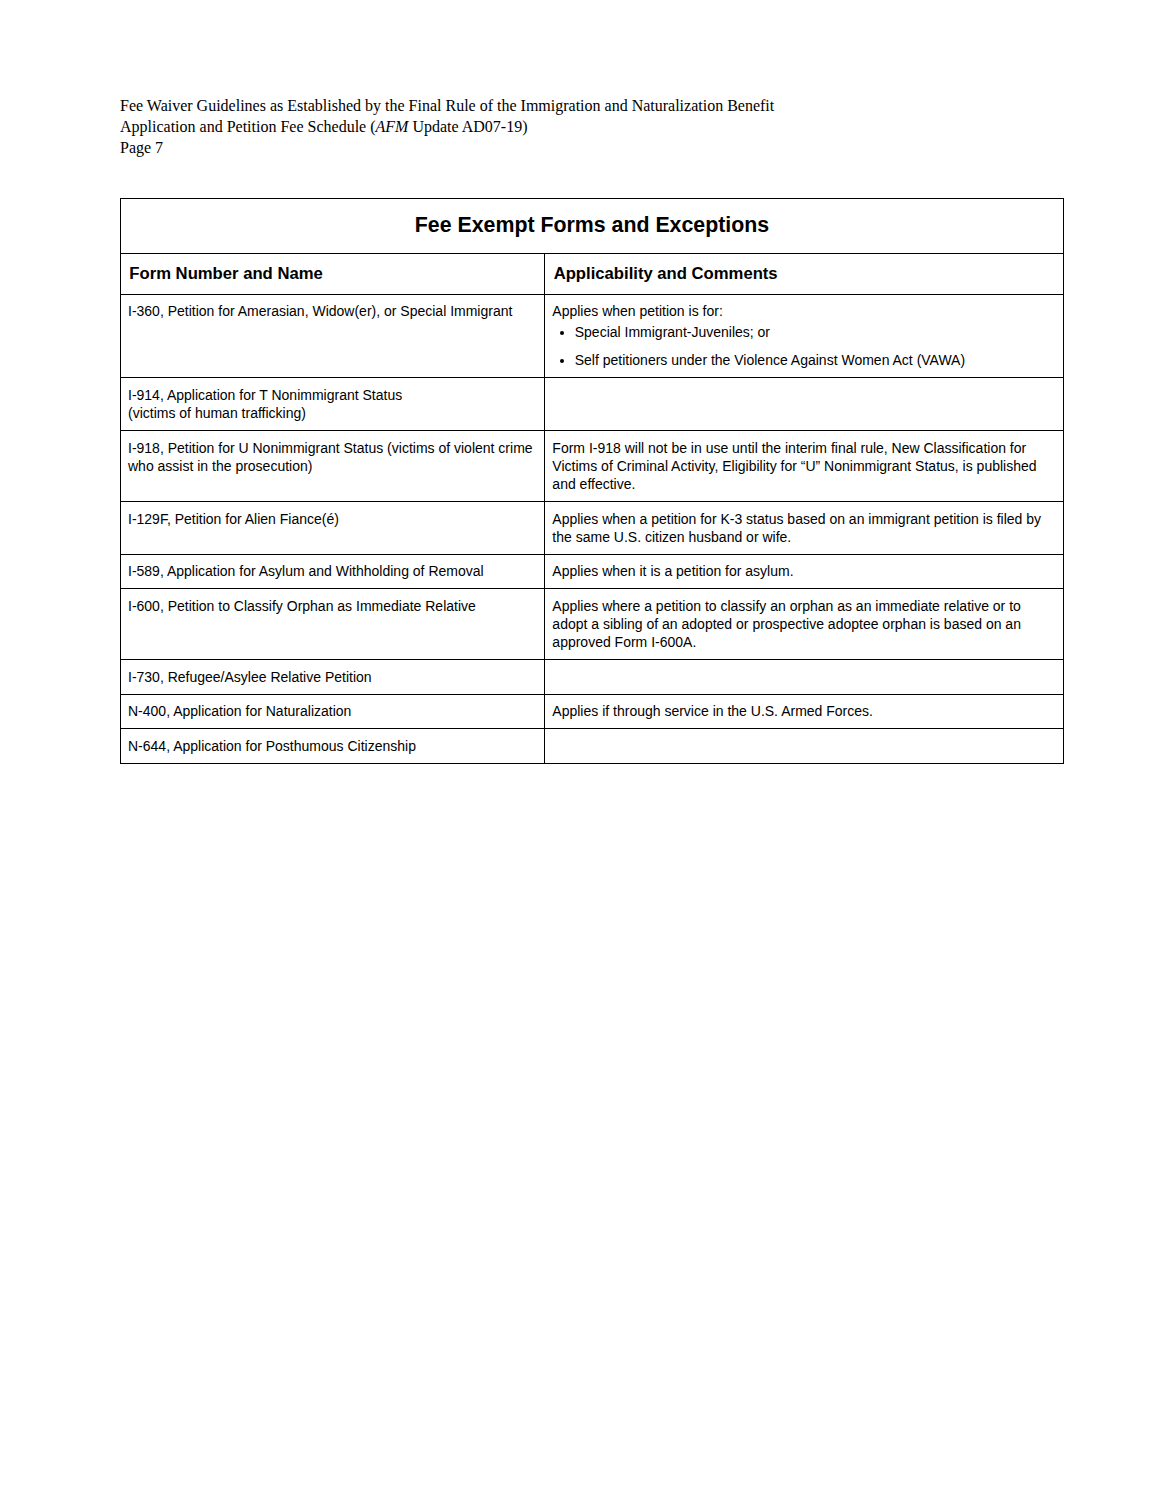Fee Waiver Guidelines as Established by the Final Rule of the Immigration and Naturalization Benefit
Application and Petition Fee Schedule (AFM Update AD07-19)
Page 7
Fee Exempt Forms and Exceptions
| Form Number and Name | Applicability and Comments |
| --- | --- |
| I-360, Petition for Amerasian, Widow(er), or Special Immigrant | Applies when petition is for: Special Immigrant-Juveniles; or Self petitioners under the Violence Against Women Act (VAWA) |
| I-914, Application for T Nonimmigrant Status (victims of human trafficking) | |
| I-918, Petition for U Nonimmigrant Status (victims of violent crime who assist in the prosecution) | Form I-918 will not be in use until the interim final rule, New Classification for Victims of Criminal Activity, Eligibility for “U” Nonimmigrant Status, is published and effective. |
| I-129F, Petition for Alien Fiance(é) | Applies when a petition for K-3 status based on an immigrant petition is filed by the same U.S. citizen husband or wife. |
| I-589, Application for Asylum and Withholding of Removal | Applies when it is a petition for asylum. |
| I-600, Petition to Classify Orphan as Immediate Relative | Applies where a petition to classify an orphan as an immediate relative or to adopt a sibling of an adopted or prospective adoptee orphan is based on an approved Form I-600A. |
| I-730, Refugee/Asylee Relative Petition | |
| N-400, Application for Naturalization | Applies if through service in the U.S. Armed Forces. |
| N-644, Application for Posthumous Citizenship | |